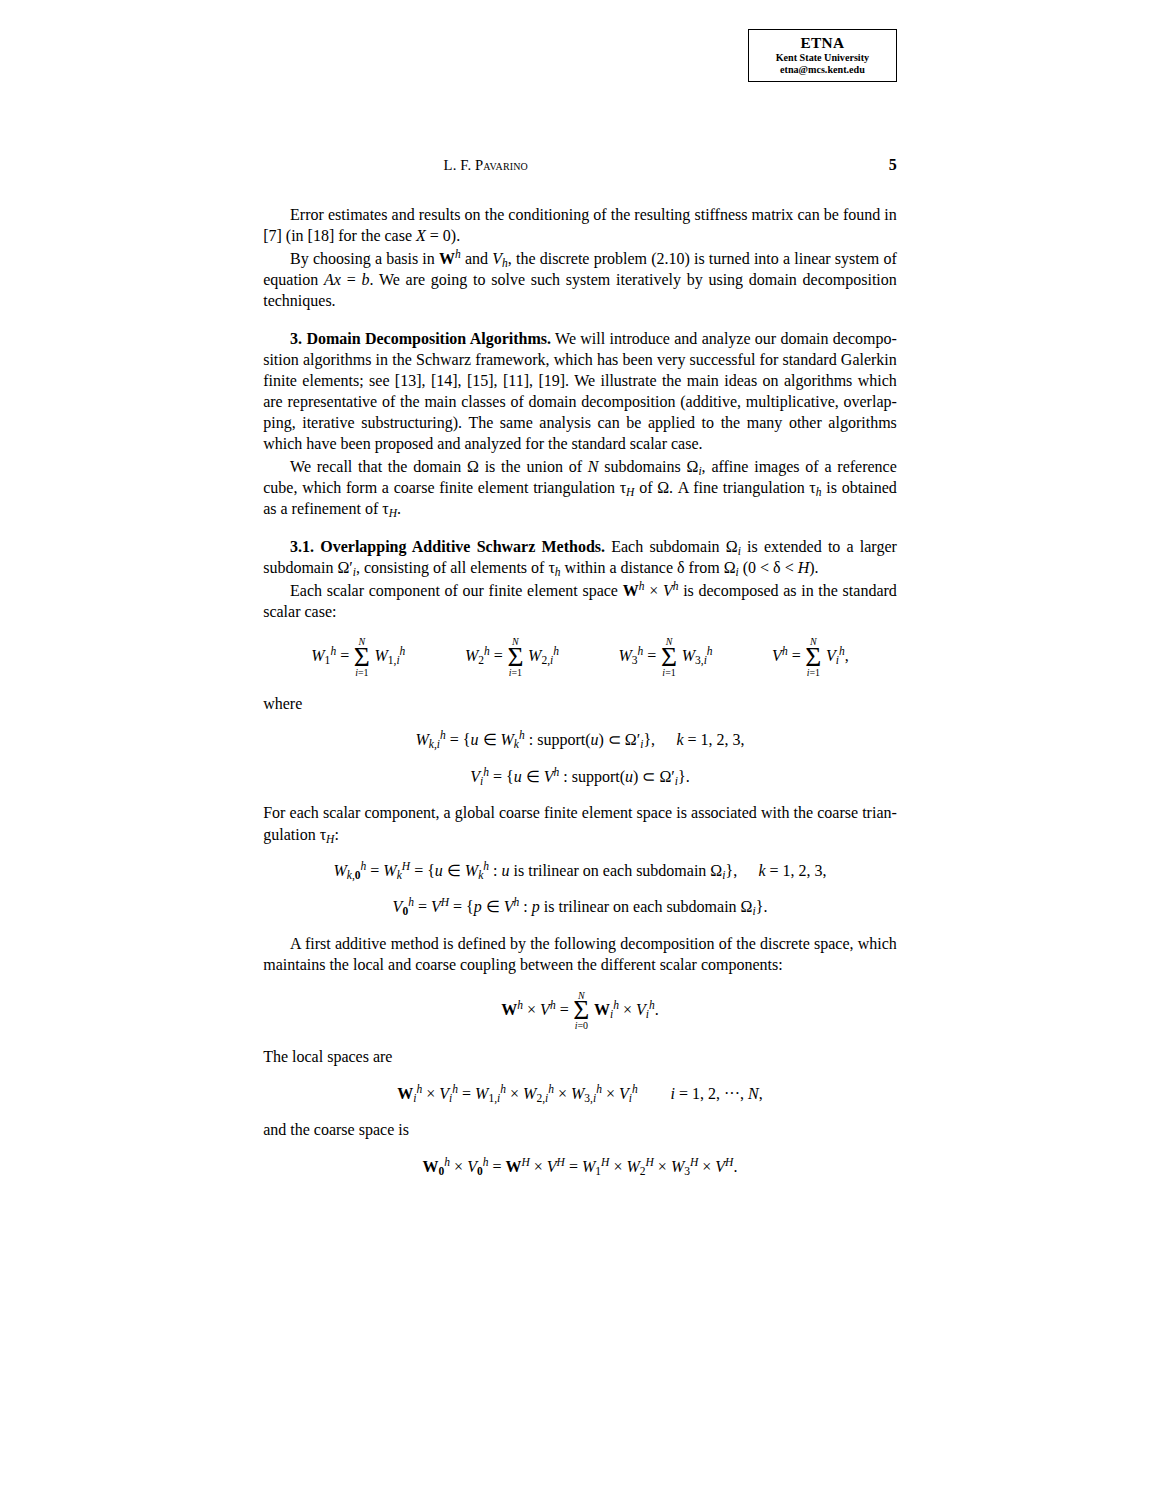ETNA
Kent State University
etna@mcs.kent.edu
L. F. Pavarino 5
Error estimates and results on the conditioning of the resulting stiffness matrix can be found in [7] (in [18] for the case X = 0).
By choosing a basis in Wh and Vh, the discrete problem (2.10) is turned into a linear system of equation Ax = b. We are going to solve such system iteratively by using domain decomposition techniques.
3. Domain Decomposition Algorithms. We will introduce and analyze our domain decomposition algorithms in the Schwarz framework, which has been very successful for standard Galerkin finite elements; see [13], [14], [15], [11], [19]. We illustrate the main ideas on algorithms which are representative of the main classes of domain decomposition (additive, multiplicative, overlapping, iterative substructuring). The same analysis can be applied to the many other algorithms which have been proposed and analyzed for the standard scalar case.
We recall that the domain Ω is the union of N subdomains Ωi, affine images of a reference cube, which form a coarse finite element triangulation τH of Ω. A fine triangulation τh is obtained as a refinement of τH.
3.1. Overlapping Additive Schwarz Methods. Each subdomain Ωi is extended to a larger subdomain Ω′i, consisting of all elements of τh within a distance δ from Ωi (0 < δ < H).
Each scalar component of our finite element space Wh × Vh is decomposed as in the standard scalar case:
W1h = NΣi=1 W1,ih W2h = NΣi=1 W2,ih W3h = NΣi=1 W3,ih Vh = NΣi=1 Vih,
where
Wk,ih = {u ∈ Wkh : support(u) ⊂ Ω′i}, k = 1, 2, 3,
Vih = {u ∈ Vh : support(u) ⊂ Ω′i}.
For each scalar component, a global coarse finite element space is associated with the coarse triangulation τH:
Wk,0h = WkH = {u ∈ Wkh : u is trilinear on each subdomain Ωi}, k = 1, 2, 3,
V0h = VH = {p ∈ Vh : p is trilinear on each subdomain Ωi}.
A first additive method is defined by the following decomposition of the discrete space, which maintains the local and coarse coupling between the different scalar components:
Wh × Vh = NΣi=0 Wih × Vih.
The local spaces are
Wih × Vih = W1,ih × W2,ih × W3,ih × Vih i = 1, 2, ···, N,
and the coarse space is
W0h × V0h = WH × VH = W1H × W2H × W3H × VH.